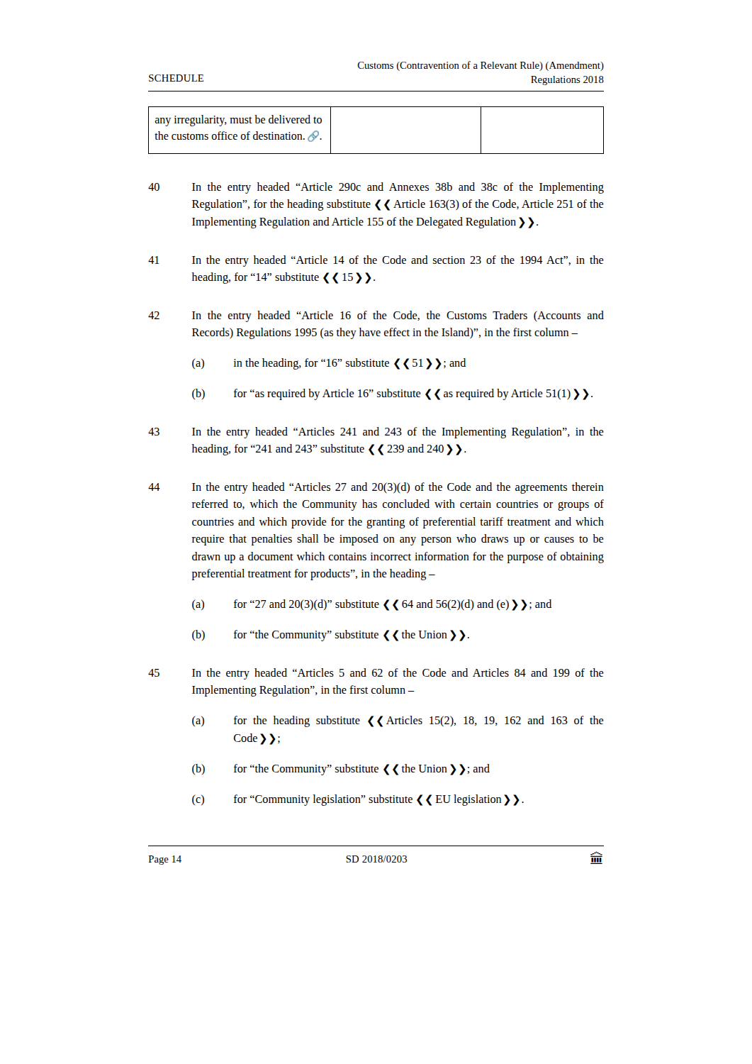Schedule
Customs (Contravention of a Relevant Rule) (Amendment)
Regulations 2018
| any irregularity, must be delivered to the customs office of destination. 🔗 . | | |
40 In the entry headed “Article 290c and Annexes 38b and 38c of the Implementing Regulation”, for the heading substitute ❮❮Article 163(3) of the Code, Article 251 of the Implementing Regulation and Article 155 of the Delegated Regulation❯❯.
41 In the entry headed “Article 14 of the Code and section 23 of the 1994 Act”, in the heading, for “14” substitute ❮❮15❯❯.
42 In the entry headed “Article 16 of the Code, the Customs Traders (Accounts and Records) Regulations 1995 (as they have effect in the Island)”, in the first column –
(a) in the heading, for “16” substitute ❮❮51❯❯; and
(b) for “as required by Article 16” substitute ❮❮as required by Article 51(1)❯❯.
43 In the entry headed “Articles 241 and 243 of the Implementing Regulation”, in the heading, for “241 and 243” substitute ❮❮239 and 240❯❯.
44 In the entry headed “Articles 27 and 20(3)(d) of the Code and the agreements therein referred to, which the Community has concluded with certain countries or groups of countries and which provide for the granting of preferential tariff treatment and which require that penalties shall be imposed on any person who draws up or causes to be drawn up a document which contains incorrect information for the purpose of obtaining preferential treatment for products”, in the heading –
(a) for “27 and 20(3)(d)” substitute ❮❮64 and 56(2)(d) and (e)❯❯; and
(b) for “the Community” substitute ❮❮the Union❯❯.
45 In the entry headed “Articles 5 and 62 of the Code and Articles 84 and 199 of the Implementing Regulation”, in the first column –
(a) for the heading substitute ❮❮Articles 15(2), 18, 19, 162 and 163 of the Code❯❯;
(b) for “the Community” substitute ❮❮the Union❯❯; and
(c) for “Community legislation” substitute ❮❮EU legislation❯❯.
Page 14
SD 2018/0203
🏛